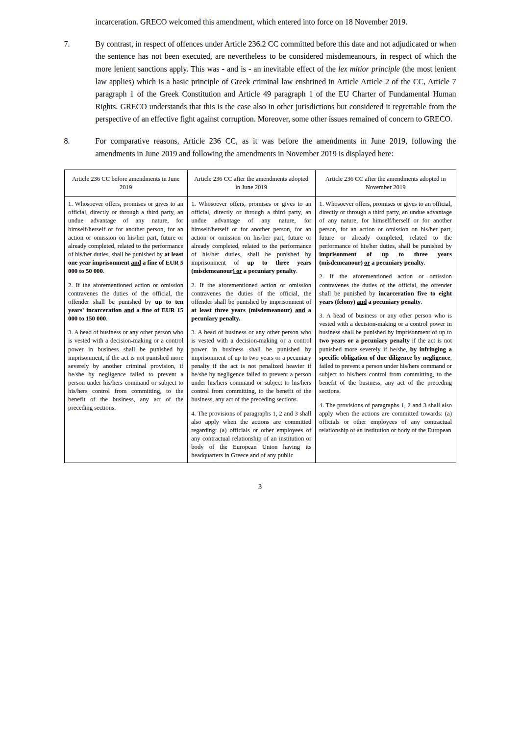incarceration. GRECO welcomed this amendment, which entered into force on 18 November 2019.
7.
By contrast, in respect of offences under Article 236.2 CC committed before this date and not adjudicated or when the sentence has not been executed, are nevertheless to be considered misdemeanours, in respect of which the more lenient sanctions apply. This was - and is - an inevitable effect of the lex mitior principle (the most lenient law applies) which is a basic principle of Greek criminal law enshrined in Article Article 2 of the CC, Article 7 paragraph 1 of the Greek Constitution and Article 49 paragraph 1 of the EU Charter of Fundamental Human Rights. GRECO understands that this is the case also in other jurisdictions but considered it regrettable from the perspective of an effective fight against corruption. Moreover, some other issues remained of concern to GRECO.
8.
For comparative reasons, Article 236 CC, as it was before the amendments in June 2019, following the amendments in June 2019 and following the amendments in November 2019 is displayed here:
| Article 236 CC before amendments in June 2019 | Article 236 CC after the amendments adopted in June 2019 | Article 236 CC after the amendments adopted in November 2019 |
| --- | --- | --- |
| 1. Whosoever offers, promises or gives to an official, directly or through a third party, an undue advantage of any nature, for himself/herself or for another person, for an action or omission on his/her part, future or already completed, related to the performance of his/her duties, shall be punished by at least one year imprisonment and a fine of EUR 5 000 to 50 000 . 2. If the aforementioned action or omission contravenes the duties of the official, the offender shall be punished by up to ten years' incarceration and a fine of EUR 15 000 to 150 000 . 3. A head of business or any other person who is vested with a decision-making or a control power in business shall be punished by imprisonment, if the act is not punished more severely by another criminal provision, if he/she by negligence failed to prevent a person under his/hers command or subject to his/hers control from committing, to the benefit of the business, any act of the preceding sections. | 1. Whosoever offers, promises or gives to an official, directly or through a third party, an undue advantage of any nature, for himself/herself or for another person, for an action or omission on his/her part, future or already completed, related to the performance of his/her duties, shall be punished by imprisonment of up to three years (misdemeanour ) or a pecuniary penalty . 2. If the aforementioned action or omission contravenes the duties of the official, the offender shall be punished by imprisonment of at least three years (misdemeanour) and a pecuniary penalty. 3. A head of business or any other person who is vested with a decision-making or a control power in business shall be punished by imprisonment of up to two years or a pecuniary penalty if the act is not penalized heavier if he/she by negligence failed to prevent a person under his/hers command or subject to his/hers control from committing, to the benefit of the business, any act of the preceding sections. 4. The provisions of paragraphs 1, 2 and 3 shall also apply when the actions are committed regarding: (a) officials or other employees of any contractual relationship of an institution or body of the European Union having its headquarters in Greece and of any public | 1. Whosoever offers, promises or gives to an official, directly or through a third party, an undue advantage of any nature, for himself/herself or for another person, for an action or omission on his/her part, future or already completed, related to the performance of his/her duties, shall be punished by imprisonment of up to three years (misdemeanour) or a pecuniary penalty . 2. If the aforementioned action or omission contravenes the duties of the official, the offender shall be punished by incarceration five to eight years (felony) and a pecuniary penalty . 3. A head of business or any other person who is vested with a decision-making or a control power in business shall be punished by imprisonment of up to two years or a pecuniary penalty if the act is not punished more severely if he/she, by infringing a specific obligation of due diligence by negligence , failed to prevent a person under his/hers command or subject to his/hers control from committing, to the benefit of the business, any act of the preceding sections. 4. The provisions of paragraphs 1, 2 and 3 shall also apply when the actions are committed towards: (a) officials or other employees of any contractual relationship of an institution or body of the European |
3